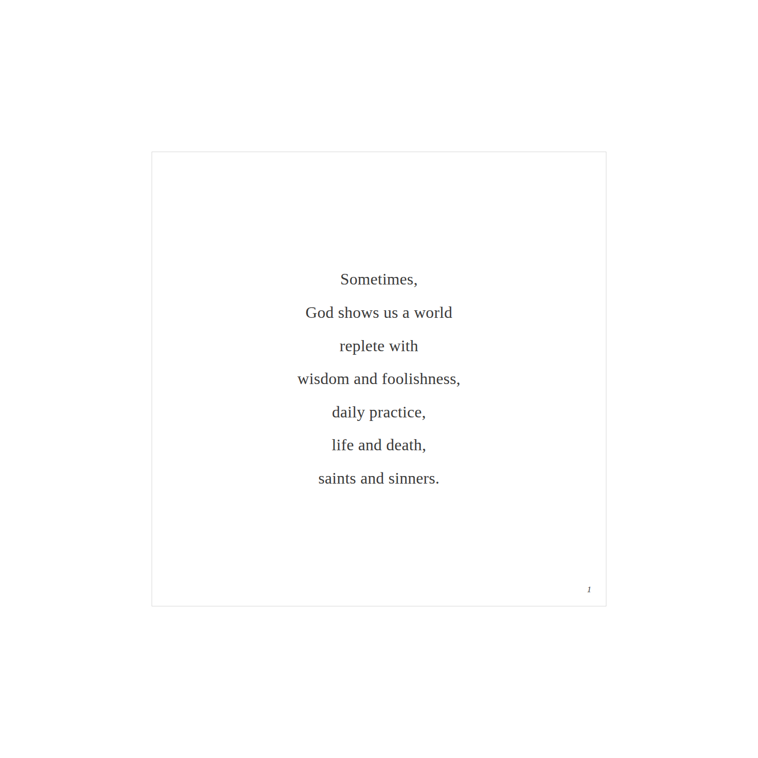Sometimes,
God shows us a world
replete with
wisdom and foolishness,
daily practice,
life and death,
saints and sinners.
1